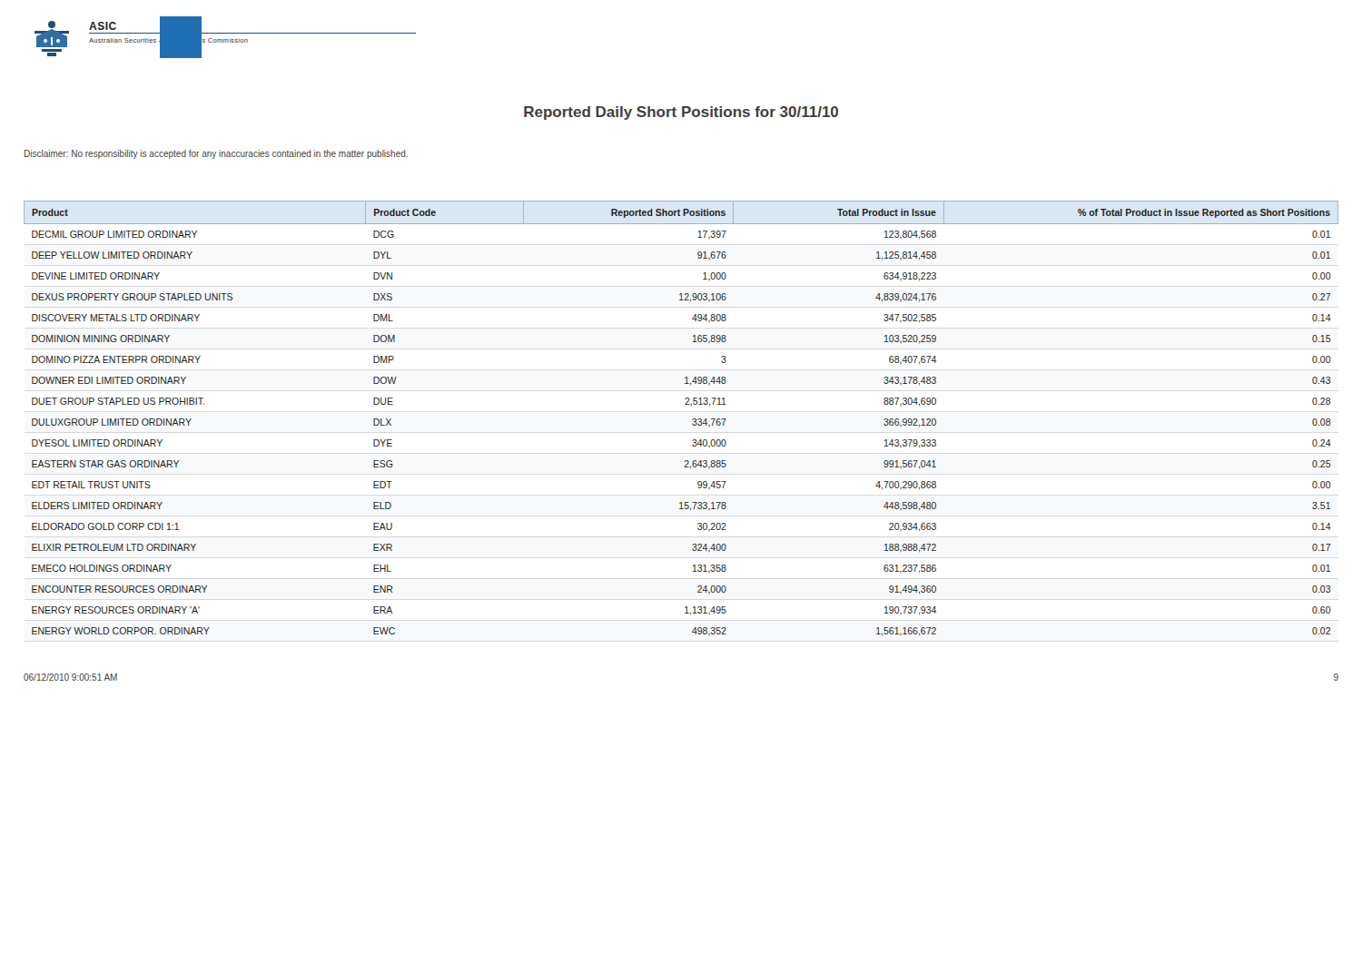ASIC
Australian Securities & Investments Commission
Reported Daily Short Positions for 30/11/10
Disclaimer: No responsibility is accepted for any inaccuracies contained in the matter published.
| Product | Product Code | Reported Short Positions | Total Product in Issue | % of Total Product in Issue Reported as Short Positions |
| --- | --- | --- | --- | --- |
| DECMIL GROUP LIMITED ORDINARY | DCG | 17,397 | 123,804,568 | 0.01 |
| DEEP YELLOW LIMITED ORDINARY | DYL | 91,676 | 1,125,814,458 | 0.01 |
| DEVINE LIMITED ORDINARY | DVN | 1,000 | 634,918,223 | 0.00 |
| DEXUS PROPERTY GROUP STAPLED UNITS | DXS | 12,903,106 | 4,839,024,176 | 0.27 |
| DISCOVERY METALS LTD ORDINARY | DML | 494,808 | 347,502,585 | 0.14 |
| DOMINION MINING ORDINARY | DOM | 165,898 | 103,520,259 | 0.15 |
| DOMINO PIZZA ENTERPR ORDINARY | DMP | 3 | 68,407,674 | 0.00 |
| DOWNER EDI LIMITED ORDINARY | DOW | 1,498,448 | 343,178,483 | 0.43 |
| DUET GROUP STAPLED US PROHIBIT. | DUE | 2,513,711 | 887,304,690 | 0.28 |
| DULUXGROUP LIMITED ORDINARY | DLX | 334,767 | 366,992,120 | 0.08 |
| DYESOL LIMITED ORDINARY | DYE | 340,000 | 143,379,333 | 0.24 |
| EASTERN STAR GAS ORDINARY | ESG | 2,643,885 | 991,567,041 | 0.25 |
| EDT RETAIL TRUST UNITS | EDT | 99,457 | 4,700,290,868 | 0.00 |
| ELDERS LIMITED ORDINARY | ELD | 15,733,178 | 448,598,480 | 3.51 |
| ELDORADO GOLD CORP CDI 1:1 | EAU | 30,202 | 20,934,663 | 0.14 |
| ELIXIR PETROLEUM LTD ORDINARY | EXR | 324,400 | 188,988,472 | 0.17 |
| EMECO HOLDINGS ORDINARY | EHL | 131,358 | 631,237,586 | 0.01 |
| ENCOUNTER RESOURCES ORDINARY | ENR | 24,000 | 91,494,360 | 0.03 |
| ENERGY RESOURCES ORDINARY 'A' | ERA | 1,131,495 | 190,737,934 | 0.60 |
| ENERGY WORLD CORPOR. ORDINARY | EWC | 498,352 | 1,561,166,672 | 0.02 |
06/12/2010 9:00:51 AM 9